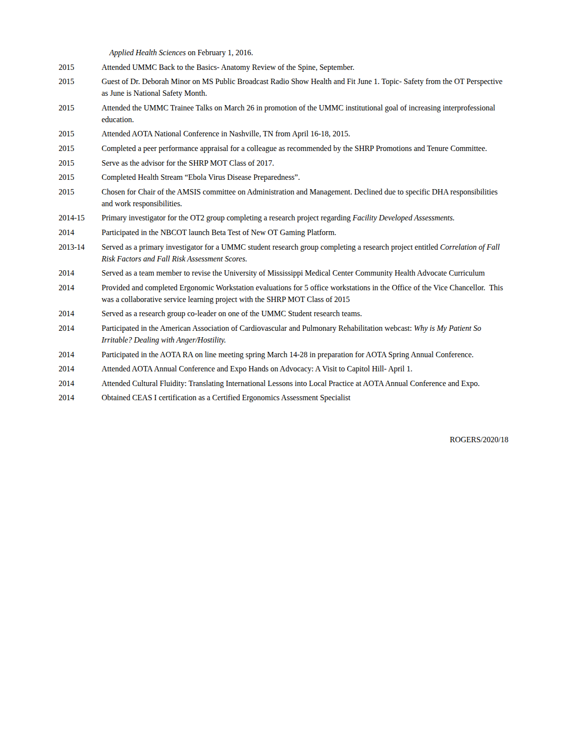Applied Health Sciences on February 1, 2016.
| 2015 | Attended UMMC Back to the Basics- Anatomy Review of the Spine, September. |
| 2015 | Guest of Dr. Deborah Minor on MS Public Broadcast Radio Show Health and Fit June 1. Topic- Safety from the OT Perspective as June is National Safety Month. |
| 2015 | Attended the UMMC Trainee Talks on March 26 in promotion of the UMMC institutional goal of increasing interprofessional education. |
| 2015 | Attended AOTA National Conference in Nashville, TN from April 16-18, 2015. |
| 2015 | Completed a peer performance appraisal for a colleague as recommended by the SHRP Promotions and Tenure Committee. |
| 2015 | Serve as the advisor for the SHRP MOT Class of 2017. |
| 2015 | Completed Health Stream “Ebola Virus Disease Preparedness”. |
| 2015 | Chosen for Chair of the AMSIS committee on Administration and Management. Declined due to specific DHA responsibilities and work responsibilities. |
| 2014-15 | Primary investigator for the OT2 group completing a research project regarding Facility Developed Assessments. |
| 2014 | Participated in the NBCOT launch Beta Test of New OT Gaming Platform. |
| 2013-14 | Served as a primary investigator for a UMMC student research group completing a research project entitled Correlation of Fall Risk Factors and Fall Risk Assessment Scores. |
| 2014 | Served as a team member to revise the University of Mississippi Medical Center Community Health Advocate Curriculum |
| 2014 | Provided and completed Ergonomic Workstation evaluations for 5 office workstations in the Office of the Vice Chancellor. This was a collaborative service learning project with the SHRP MOT Class of 2015 |
| 2014 | Served as a research group co-leader on one of the UMMC Student research teams. |
| 2014 | Participated in the American Association of Cardiovascular and Pulmonary Rehabilitation webcast: Why is My Patient So Irritable? Dealing with Anger/Hostility. |
| 2014 | Participated in the AOTA RA on line meeting spring March 14-28 in preparation for AOTA Spring Annual Conference. |
| 2014 | Attended AOTA Annual Conference and Expo Hands on Advocacy: A Visit to Capitol Hill- April 1. |
| 2014 | Attended Cultural Fluidity: Translating International Lessons into Local Practice at AOTA Annual Conference and Expo. |
| 2014 | Obtained CEAS I certification as a Certified Ergonomics Assessment Specialist |
ROGERS/2020/18